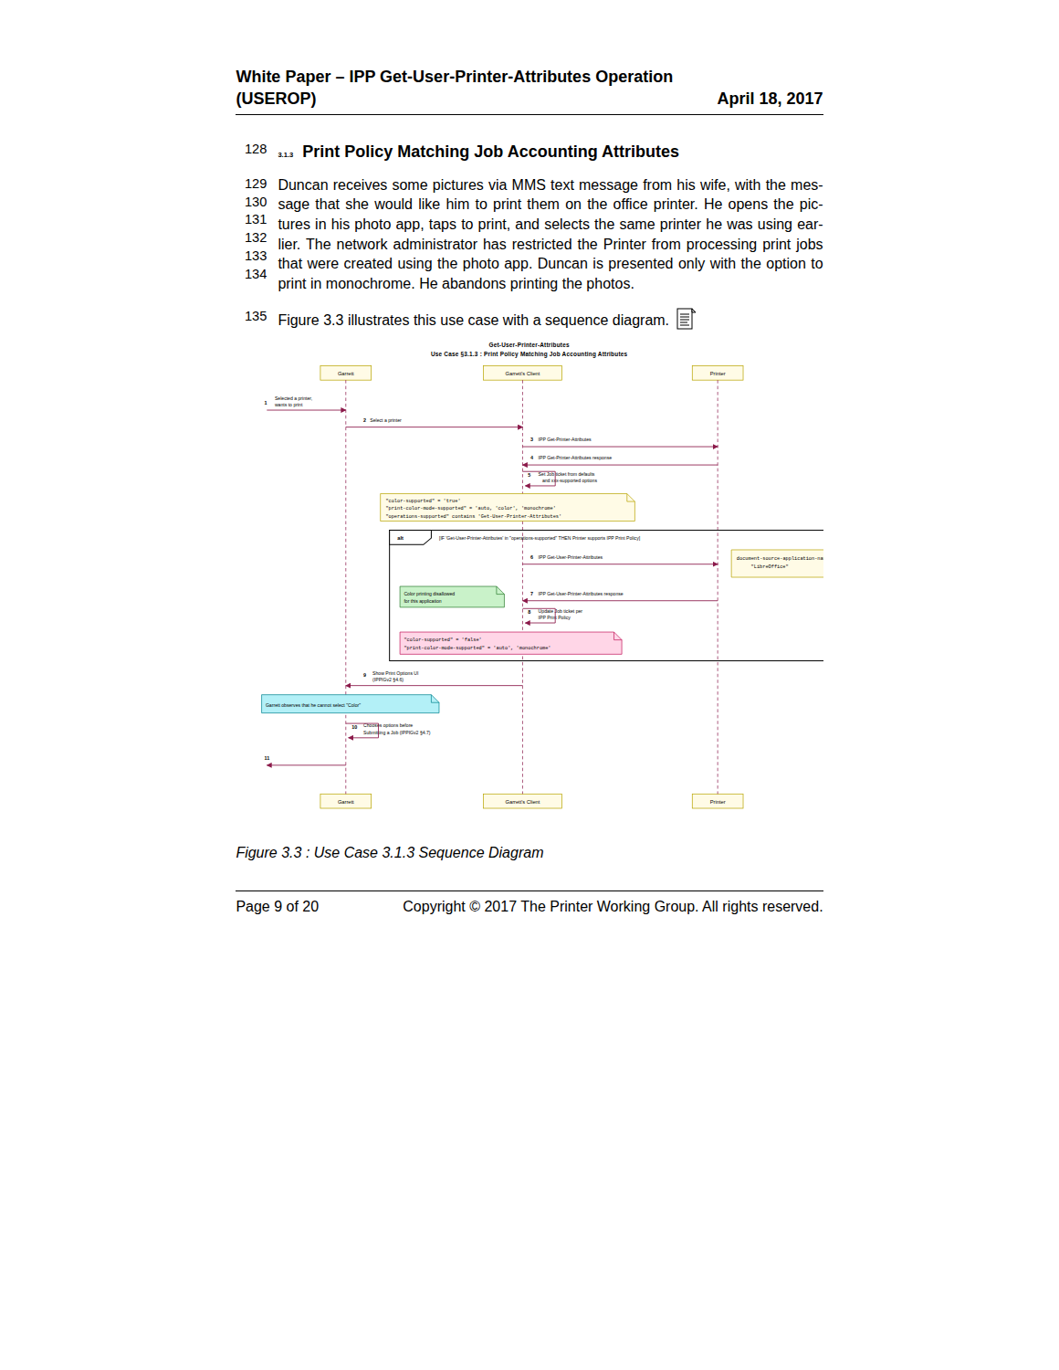White Paper – IPP Get-User-Printer-Attributes Operation (USEROP)
April 18, 2017
1283.1.3 Print Policy Matching Job Accounting Attributes
129 130 131 132 133 134
Duncan receives some pictures via MMS text message from his wife, with the message that she would like him to print them on the office printer. He opens the pictures in his photo app, taps to print, and selects the same printer he was using earlier. The network administrator has restricted the Printer from processing print jobs that were created using the photo app. Duncan is presented only with the option to print in monochrome. He abandons printing the photos.
135
Figure 3.3 illustrates this use case with a sequence diagram.
Get-User-Printer-Attributes Use Case §3.1.3 : Print Policy Matching Job Accounting Attributes Garrett Garrett's Client Printer Garrett Garrett's Client Printer Selected a printer, wants to print 1 2 Select a printer 3 IPP Get-Printer-Attributes 4 IPP Get-Printer-Attributes response 5 Set Job ticket from defaults and xxx-supported options "color-supported" = 'true' "print-color-mode-supported" = 'auto, 'color', 'monochrome' "operations-supported" contains 'Get-User-Printer-Attributes' alt [IF 'Get-User-Printer-Attributes' in "operations-supported" THEN Printer supports IPP Print Policy] document-source-application-name = "LibreOffice" 6 IPP Get-User-Printer-Attributes Color printing disallowed for this application 7 IPP Get-User-Printer-Attributes response 8 Update Job ticket per IPP Print Policy "color-supported" = 'false' "print-color-mode-supported" = 'auto', 'monochrome' 9 Show Print Options UI (IPPIGv2 §4.6) Garrett observes that he cannot select "Color" 10 Chooses options before Submitting a Job (IPPIGv2 §4.7) 11
Figure 3.3 : Use Case 3.1.3 Sequence Diagram
Page 9 of 20
Copyright © 2017 The Printer Working Group. All rights reserved.